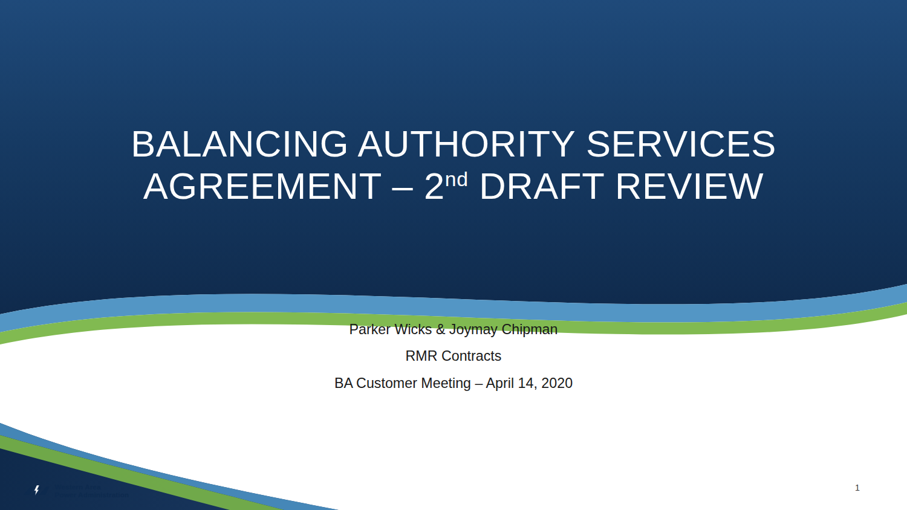BALANCING AUTHORITY SERVICES
AGREEMENT – 2nd DRAFT REVIEW
Parker Wicks & Joymay Chipman
RMR Contracts
BA Customer Meeting – April 14, 2020
Western Area
Power Administration
1